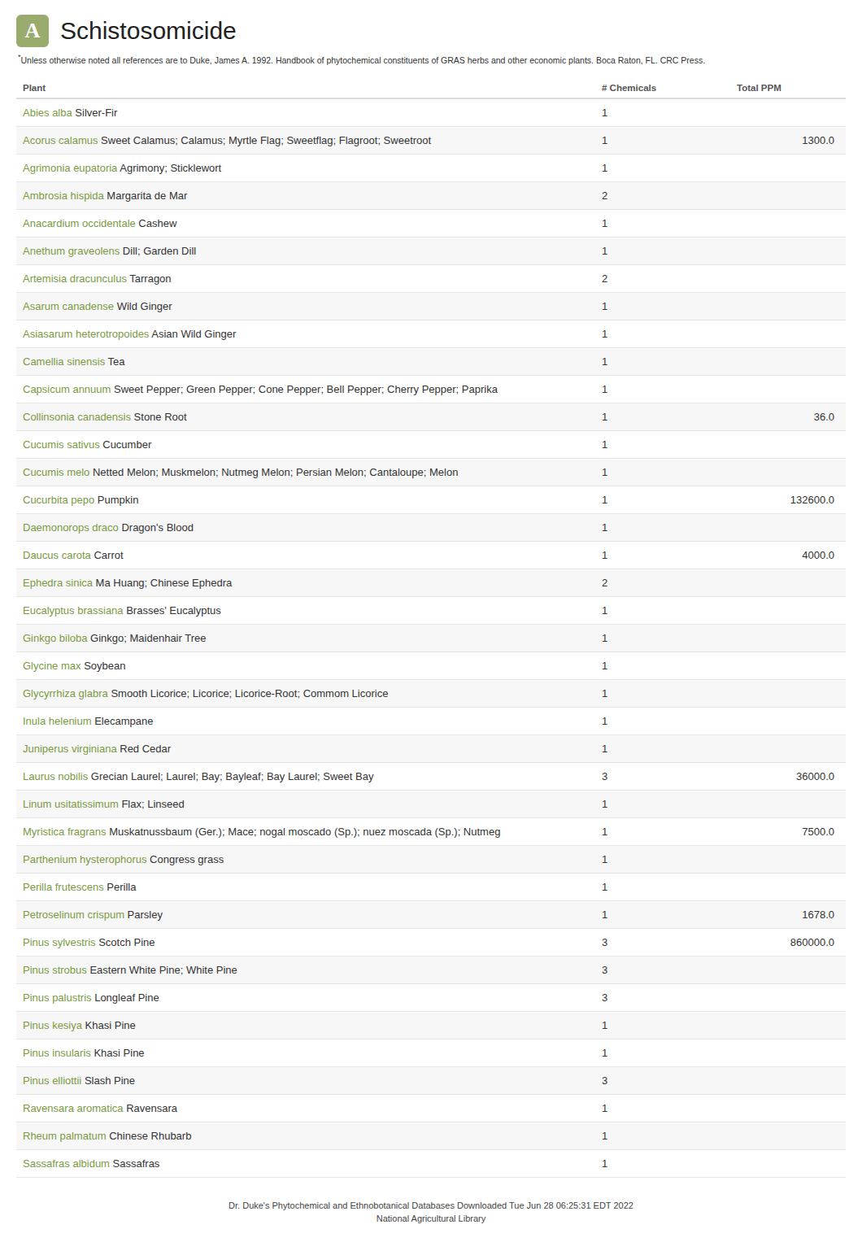ASchistosomicide
*Unless otherwise noted all references are to Duke, James A. 1992. Handbook of phytochemical constituents of GRAS herbs and other economic plants. Boca Raton, FL. CRC Press.
| Plant | # Chemicals | Total PPM |
| --- | --- | --- |
| Abies alba Silver-Fir | 1 | |
| Acorus calamus Sweet Calamus; Calamus; Myrtle Flag; Sweetflag; Flagroot; Sweetroot | 1 | 1300.0 |
| Agrimonia eupatoria Agrimony; Sticklewort | 1 | |
| Ambrosia hispida Margarita de Mar | 2 | |
| Anacardium occidentale Cashew | 1 | |
| Anethum graveolens Dill; Garden Dill | 1 | |
| Artemisia dracunculus Tarragon | 2 | |
| Asarum canadense Wild Ginger | 1 | |
| Asiasarum heterotropoides Asian Wild Ginger | 1 | |
| Camellia sinensis Tea | 1 | |
| Capsicum annuum Sweet Pepper; Green Pepper; Cone Pepper; Bell Pepper; Cherry Pepper; Paprika | 1 | |
| Collinsonia canadensis Stone Root | 1 | 36.0 |
| Cucumis sativus Cucumber | 1 | |
| Cucumis melo Netted Melon; Muskmelon; Nutmeg Melon; Persian Melon; Cantaloupe; Melon | 1 | |
| Cucurbita pepo Pumpkin | 1 | 132600.0 |
| Daemonorops draco Dragon's Blood | 1 | |
| Daucus carota Carrot | 1 | 4000.0 |
| Ephedra sinica Ma Huang; Chinese Ephedra | 2 | |
| Eucalyptus brassiana Brasses' Eucalyptus | 1 | |
| Ginkgo biloba Ginkgo; Maidenhair Tree | 1 | |
| Glycine max Soybean | 1 | |
| Glycyrrhiza glabra Smooth Licorice; Licorice; Licorice-Root; Commom Licorice | 1 | |
| Inula helenium Elecampane | 1 | |
| Juniperus virginiana Red Cedar | 1 | |
| Laurus nobilis Grecian Laurel; Laurel; Bay; Bayleaf; Bay Laurel; Sweet Bay | 3 | 36000.0 |
| Linum usitatissimum Flax; Linseed | 1 | |
| Myristica fragrans Muskatnussbaum (Ger.); Mace; nogal moscado (Sp.); nuez moscada (Sp.); Nutmeg | 1 | 7500.0 |
| Parthenium hysterophorus Congress grass | 1 | |
| Perilla frutescens Perilla | 1 | |
| Petroselinum crispum Parsley | 1 | 1678.0 |
| Pinus sylvestris Scotch Pine | 3 | 860000.0 |
| Pinus strobus Eastern White Pine; White Pine | 3 | |
| Pinus palustris Longleaf Pine | 3 | |
| Pinus kesiya Khasi Pine | 1 | |
| Pinus insularis Khasi Pine | 1 | |
| Pinus elliottii Slash Pine | 3 | |
| Ravensara aromatica Ravensara | 1 | |
| Rheum palmatum Chinese Rhubarb | 1 | |
| Sassafras albidum Sassafras | 1 | |
Dr. Duke's Phytochemical and Ethnobotanical Databases Downloaded Tue Jun 28 06:25:31 EDT 2022
National Agricultural Library